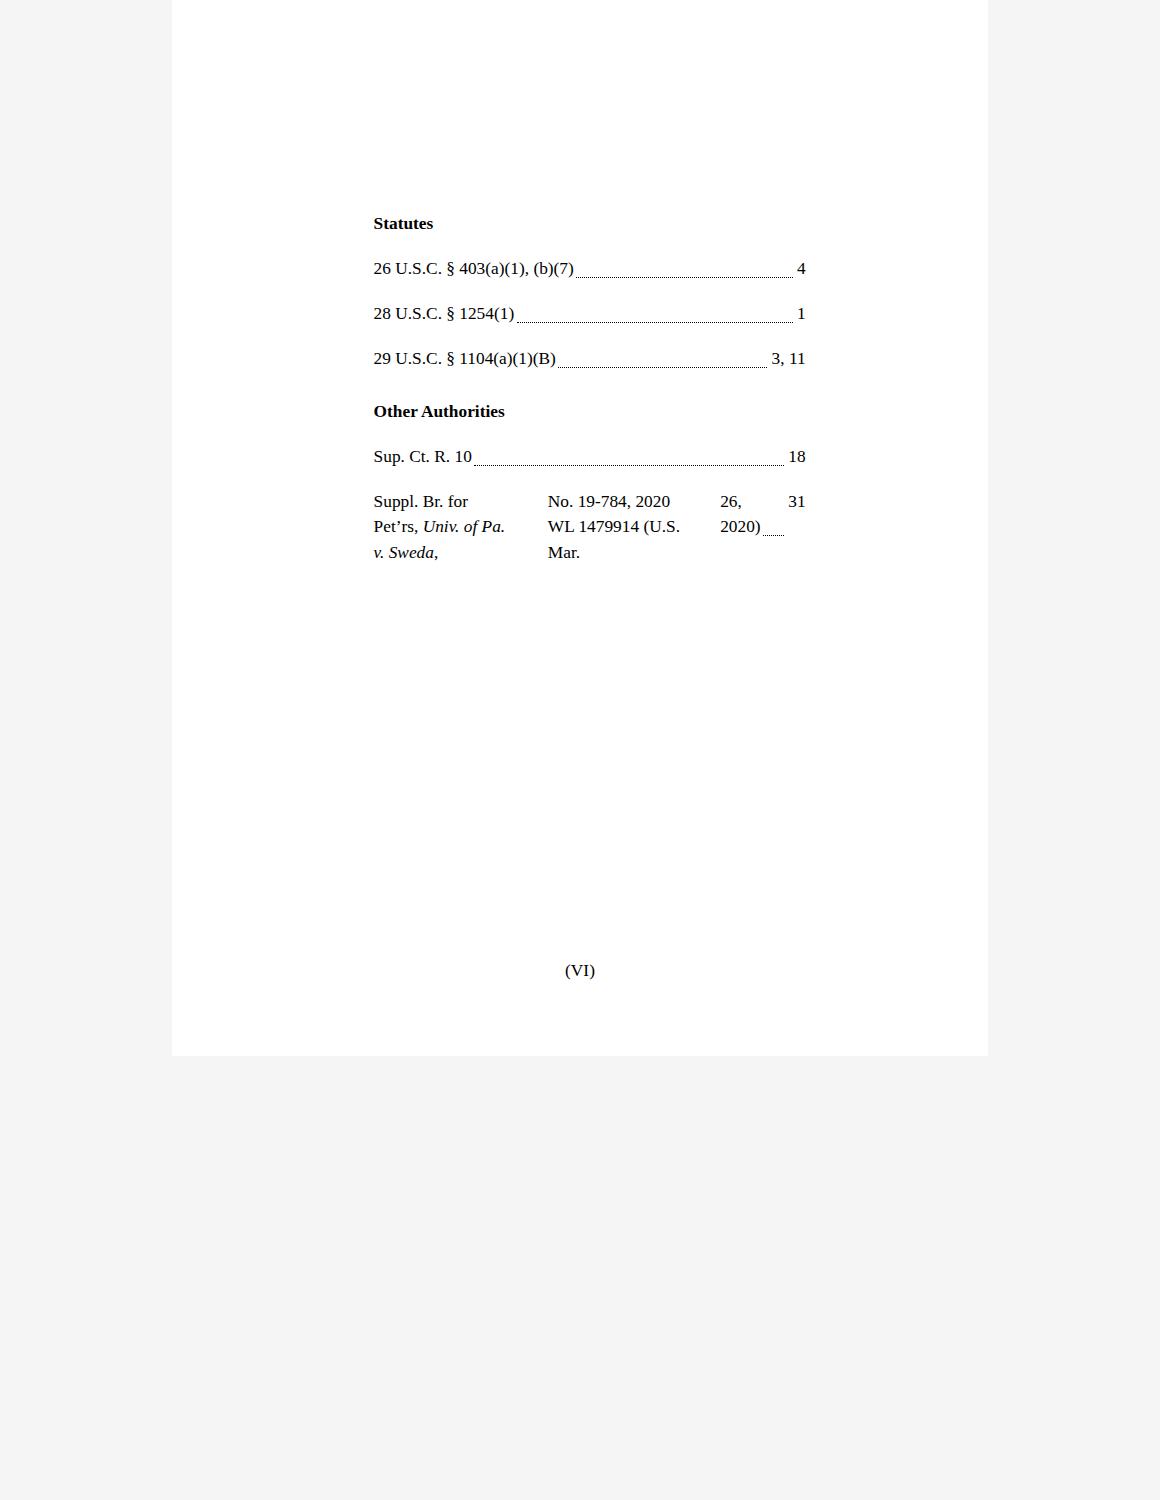Statutes
26 U.S.C. § 403(a)(1), (b)(7) 4
28 U.S.C. § 1254(1) 1
29 U.S.C. § 1104(a)(1)(B) 3, 11
Other Authorities
Sup. Ct. R. 10 18
Suppl. Br. for Pet’rs, Univ. of Pa. v. Sweda, No. 19-784, 2020 WL 1479914 (U.S. Mar. 26, 2020) 31
(VI)